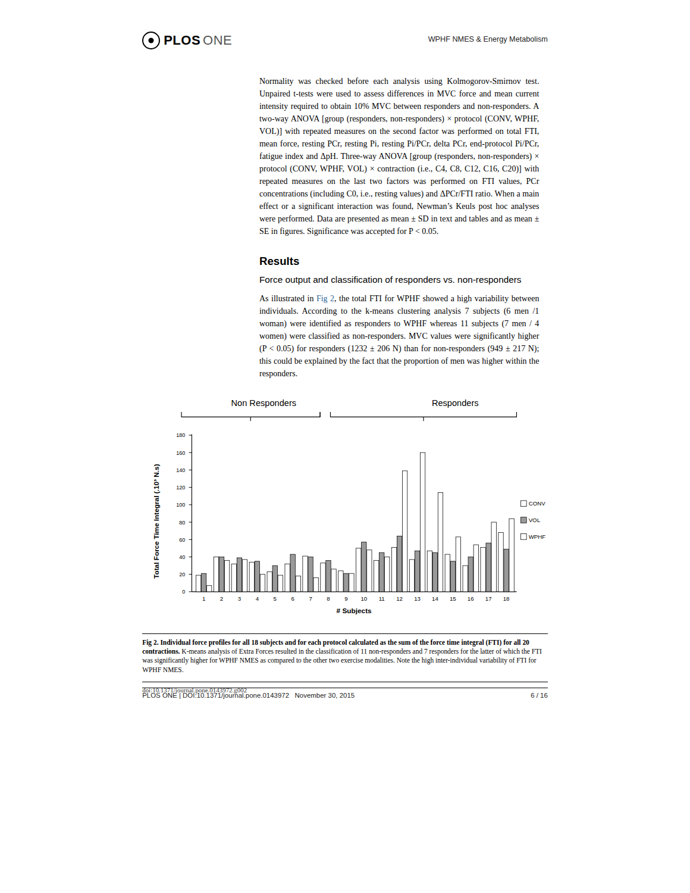PLOSONE
WPHF NMES & Energy Metabolism
Normality was checked before each analysis using Kolmogorov-Smirnov test. Unpaired t-tests were used to assess differences in MVC force and mean current intensity required to obtain 10% MVC between responders and non-responders. A two-way ANOVA [group (responders, non-responders) × protocol (CONV, WPHF, VOL)] with repeated measures on the second factor was performed on total FTI, mean force, resting PCr, resting Pi, resting Pi/PCr, delta PCr, end-protocol Pi/PCr, fatigue index and ΔpH. Three-way ANOVA [group (responders, non-responders) × protocol (CONV, WPHF, VOL) × contraction (i.e., C4, C8, C12, C16, C20)] with repeated measures on the last two factors was performed on FTI values, PCr concentrations (including C0, i.e., resting values) and ΔPCr/FTI ratio. When a main effect or a significant interaction was found, Newman’s Keuls post hoc analyses were performed. Data are presented as mean ± SD in text and tables and as mean ± SE in figures. Significance was accepted for P < 0.05.
Results
Force output and classification of responders vs. non-responders
As illustrated in Fig 2, the total FTI for WPHF showed a high variability between individuals. According to the k-means clustering analysis 7 subjects (6 men /1 woman) were identified as responders to WPHF whereas 11 subjects (7 men / 4 women) were classified as non-responders. MVC values were significantly higher (P < 0.05) for responders (1232 ± 206 N) than for non-responders (949 ± 217 N); this could be explained by the fact that the proportion of men was higher within the responders.
Non Responders Responders 0 20 40 60 80 100 120 140 160 180 Total Force Time Integral (.10³ N.s) 1 2 3 4 5 6 7 8 9 10 11 12 13 14 15 16 17 18 # Subjects CONV VOL WPHF
Fig 2. Individual force profiles for all 18 subjects and for each protocol calculated as the sum of the force time integral (FTI) for all 20 contractions. K-means analysis of Extra Forces resulted in the classification of 11 non-responders and 7 responders for the latter of which the FTI was significantly higher for WPHF NMES as compared to the other two exercise modalities. Note the high inter-individual variability of FTI for WPHF NMES.
doi:10.1371/journal.pone.0143972.g002
PLOS ONE | DOI:10.1371/journal.pone.0143972 November 30, 2015
6 / 16